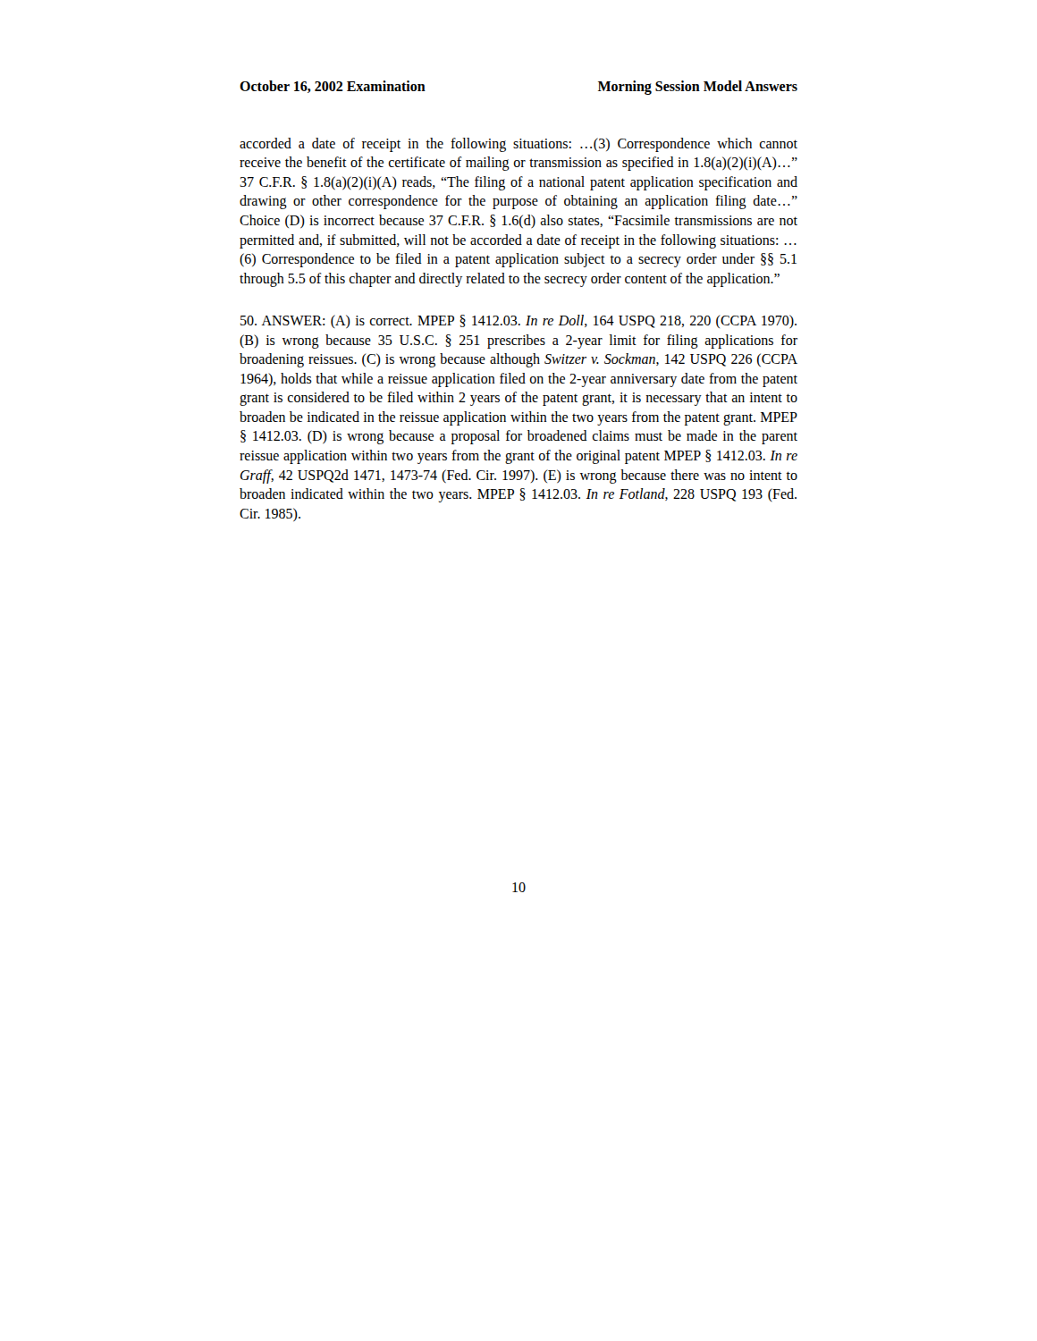October 16, 2002 Examination Morning Session Model Answers
accorded a date of receipt in the following situations: …(3) Correspondence which cannot receive the benefit of the certificate of mailing or transmission as specified in 1.8(a)(2)(i)(A)…” 37 C.F.R. § 1.8(a)(2)(i)(A) reads, “The filing of a national patent application specification and drawing or other correspondence for the purpose of obtaining an application filing date…” Choice (D) is incorrect because 37 C.F.R. § 1.6(d) also states, “Facsimile transmissions are not permitted and, if submitted, will not be accorded a date of receipt in the following situations: …(6) Correspondence to be filed in a patent application subject to a secrecy order under §§ 5.1 through 5.5 of this chapter and directly related to the secrecy order content of the application.”
50. ANSWER: (A) is correct. MPEP § 1412.03. In re Doll, 164 USPQ 218, 220 (CCPA 1970). (B) is wrong because 35 U.S.C. § 251 prescribes a 2-year limit for filing applications for broadening reissues. (C) is wrong because although Switzer v. Sockman, 142 USPQ 226 (CCPA 1964), holds that while a reissue application filed on the 2-year anniversary date from the patent grant is considered to be filed within 2 years of the patent grant, it is necessary that an intent to broaden be indicated in the reissue application within the two years from the patent grant. MPEP § 1412.03. (D) is wrong because a proposal for broadened claims must be made in the parent reissue application within two years from the grant of the original patent MPEP § 1412.03. In re Graff, 42 USPQ2d 1471, 1473-74 (Fed. Cir. 1997). (E) is wrong because there was no intent to broaden indicated within the two years. MPEP § 1412.03. In re Fotland, 228 USPQ 193 (Fed. Cir. 1985).
10